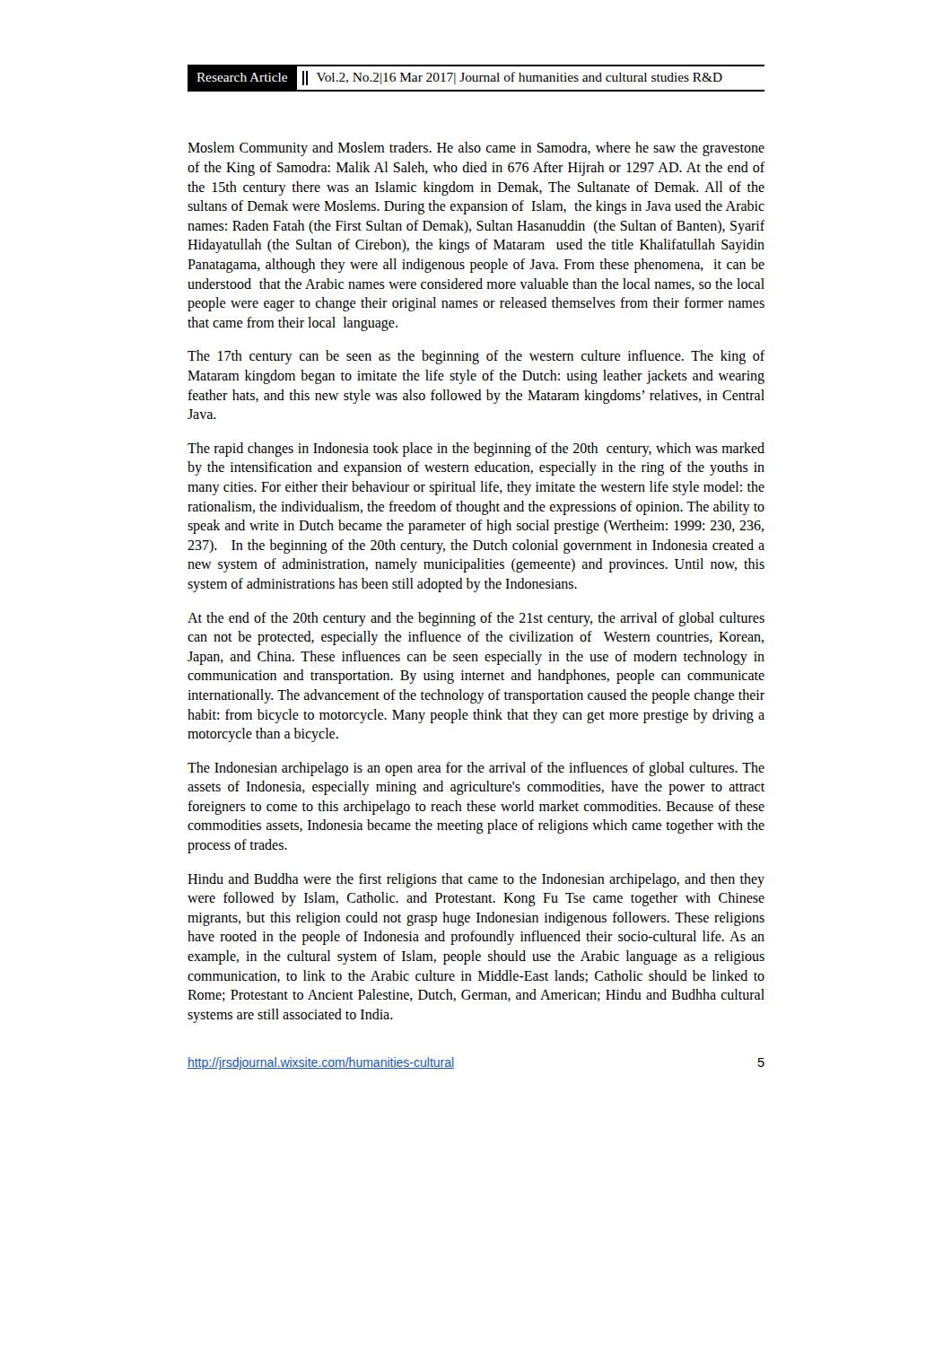Research Article
Vol.2, No.2|16 Mar 2017| Journal of humanities and cultural studies R&D
Moslem Community and Moslem traders. He also came in Samodra, where he saw the gravestone of the King of Samodra: Malik Al Saleh, who died in 676 After Hijrah or 1297 AD. At the end of the 15th century there was an Islamic kingdom in Demak, The Sultanate of Demak. All of the sultans of Demak were Moslems. During the expansion of Islam, the kings in Java used the Arabic names: Raden Fatah (the First Sultan of Demak), Sultan Hasanuddin (the Sultan of Banten), Syarif Hidayatullah (the Sultan of Cirebon), the kings of Mataram used the title Khalifatullah Sayidin Panatagama, although they were all indigenous people of Java. From these phenomena, it can be understood that the Arabic names were considered more valuable than the local names, so the local people were eager to change their original names or released themselves from their former names that came from their local language.
The 17th century can be seen as the beginning of the western culture influence. The king of Mataram kingdom began to imitate the life style of the Dutch: using leather jackets and wearing feather hats, and this new style was also followed by the Mataram kingdoms’ relatives, in Central Java.
The rapid changes in Indonesia took place in the beginning of the 20th century, which was marked by the intensification and expansion of western education, especially in the ring of the youths in many cities. For either their behaviour or spiritual life, they imitate the western life style model: the rationalism, the individualism, the freedom of thought and the expressions of opinion. The ability to speak and write in Dutch became the parameter of high social prestige (Wertheim: 1999: 230, 236, 237). In the beginning of the 20th century, the Dutch colonial government in Indonesia created a new system of administration, namely municipalities (gemeente) and provinces. Until now, this system of administrations has been still adopted by the Indonesians.
At the end of the 20th century and the beginning of the 21st century, the arrival of global cultures can not be protected, especially the influence of the civilization of Western countries, Korean, Japan, and China. These influences can be seen especially in the use of modern technology in communication and transportation. By using internet and handphones, people can communicate internationally. The advancement of the technology of transportation caused the people change their habit: from bicycle to motorcycle. Many people think that they can get more prestige by driving a motorcycle than a bicycle.
The Indonesian archipelago is an open area for the arrival of the influences of global cultures. The assets of Indonesia, especially mining and agriculture's commodities, have the power to attract foreigners to come to this archipelago to reach these world market commodities. Because of these commodities assets, Indonesia became the meeting place of religions which came together with the process of trades.
Hindu and Buddha were the first religions that came to the Indonesian archipelago, and then they were followed by Islam, Catholic. and Protestant. Kong Fu Tse came together with Chinese migrants, but this religion could not grasp huge Indonesian indigenous followers. These religions have rooted in the people of Indonesia and profoundly influenced their socio-cultural life. As an example, in the cultural system of Islam, people should use the Arabic language as a religious communication, to link to the Arabic culture in Middle-East lands; Catholic should be linked to Rome; Protestant to Ancient Palestine, Dutch, German, and American; Hindu and Budhha cultural systems are still associated to India.
http://jrsdjournal.wixsite.com/humanities-cultural 5